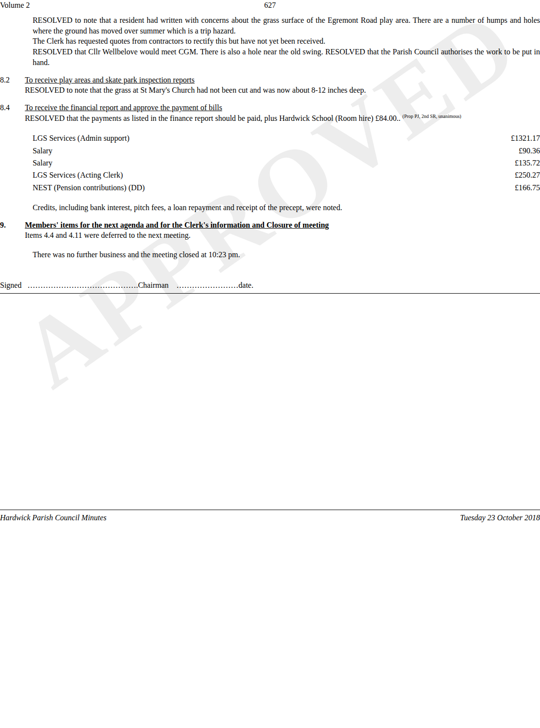APPROVED
Volume 2
627
RESOLVED to note that a resident had written with concerns about the grass surface of the Egremont Road play area. There are a number of humps and holes where the ground has moved over summer which is a trip hazard.
The Clerk has requested quotes from contractors to rectify this but have not yet been received.
RESOLVED that Cllr Wellbelove would meet CGM. There is also a hole near the old swing. RESOLVED that the Parish Council authorises the work to be put in hand.
8.2
To receive play areas and skate park inspection reports
RESOLVED to note that the grass at St Mary's Church had not been cut and was now about 8-12 inches deep.
8.4
To receive the financial report and approve the payment of bills
RESOLVED that the payments as listed in the finance report should be paid, plus Hardwick School (Room hire) £84.00.. (Prop PJ, 2nd SR, unanimous)
| LGS Services (Admin support) | £1321.17 |
| Salary | £90.36 |
| Salary | £135.72 |
| LGS Services (Acting Clerk) | £250.27 |
| NEST (Pension contributions) (DD) | £166.75 |
Credits, including bank interest, pitch fees, a loan repayment and receipt of the precept, were noted.
9.
Members' items for the next agenda and for the Clerk's information and Closure of meeting
Items 4.4 and 4.11 were deferred to the next meeting.
There was no further business and the meeting closed at 10:23 pm.
Signed …………………………………….Chairman ……………………date.
Hardwick Parish Council Minutes
Tuesday 23 October 2018